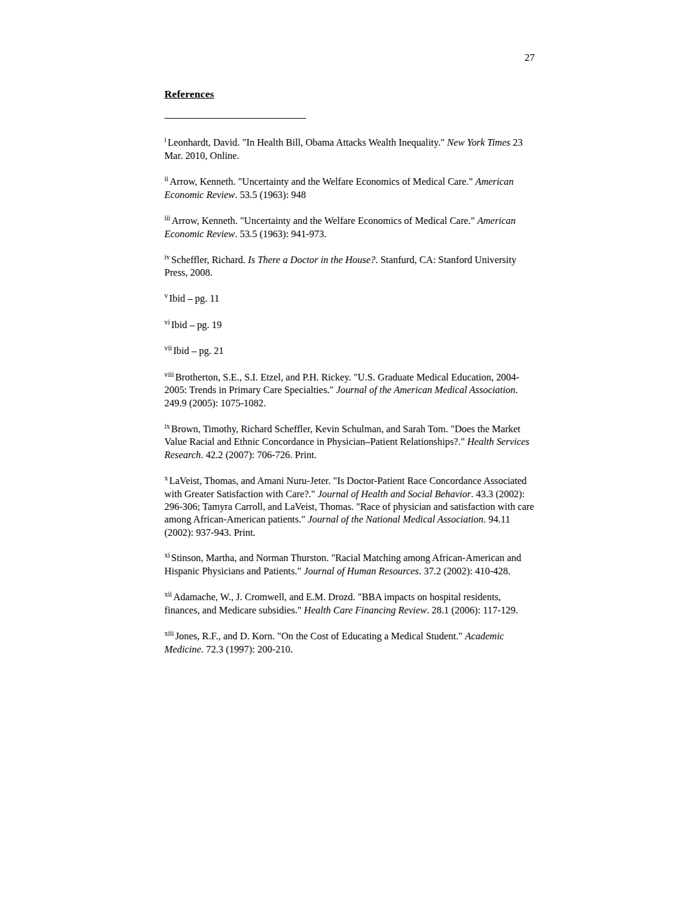27
References
i Leonhardt, David. "In Health Bill, Obama Attacks Wealth Inequality." New York Times 23 Mar. 2010, Online.
ii Arrow, Kenneth. "Uncertainty and the Welfare Economics of Medical Care." American Economic Review. 53.5 (1963): 948
iii Arrow, Kenneth. "Uncertainty and the Welfare Economics of Medical Care." American Economic Review. 53.5 (1963): 941-973.
iv Scheffler, Richard. Is There a Doctor in the House?. Stanfurd, CA: Stanford University Press, 2008.
v Ibid – pg. 11
vi Ibid – pg. 19
vii Ibid – pg. 21
viii Brotherton, S.E., S.I. Etzel, and P.H. Rickey. "U.S. Graduate Medical Education, 2004-2005: Trends in Primary Care Specialties." Journal of the American Medical Association. 249.9 (2005): 1075-1082.
ix Brown, Timothy, Richard Scheffler, Kevin Schulman, and Sarah Tom. "Does the Market Value Racial and Ethnic Concordance in Physician–Patient Relationships?." Health Services Research. 42.2 (2007): 706-726. Print.
x LaVeist, Thomas, and Amani Nuru-Jeter. "Is Doctor-Patient Race Concordance Associated with Greater Satisfaction with Care?." Journal of Health and Social Behavior. 43.3 (2002): 296-306; Tamyra Carroll, and LaVeist, Thomas. "Race of physician and satisfaction with care among African-American patients." Journal of the National Medical Association. 94.11 (2002): 937-943. Print.
xi Stinson, Martha, and Norman Thurston. "Racial Matching among African-American and Hispanic Physicians and Patients." Journal of Human Resources. 37.2 (2002): 410-428.
xii Adamache, W., J. Cromwell, and E.M. Drozd. "BBA impacts on hospital residents, finances, and Medicare subsidies." Health Care Financing Review. 28.1 (2006): 117-129.
xiii Jones, R.F., and D. Korn. "On the Cost of Educating a Medical Student." Academic Medicine. 72.3 (1997): 200-210.